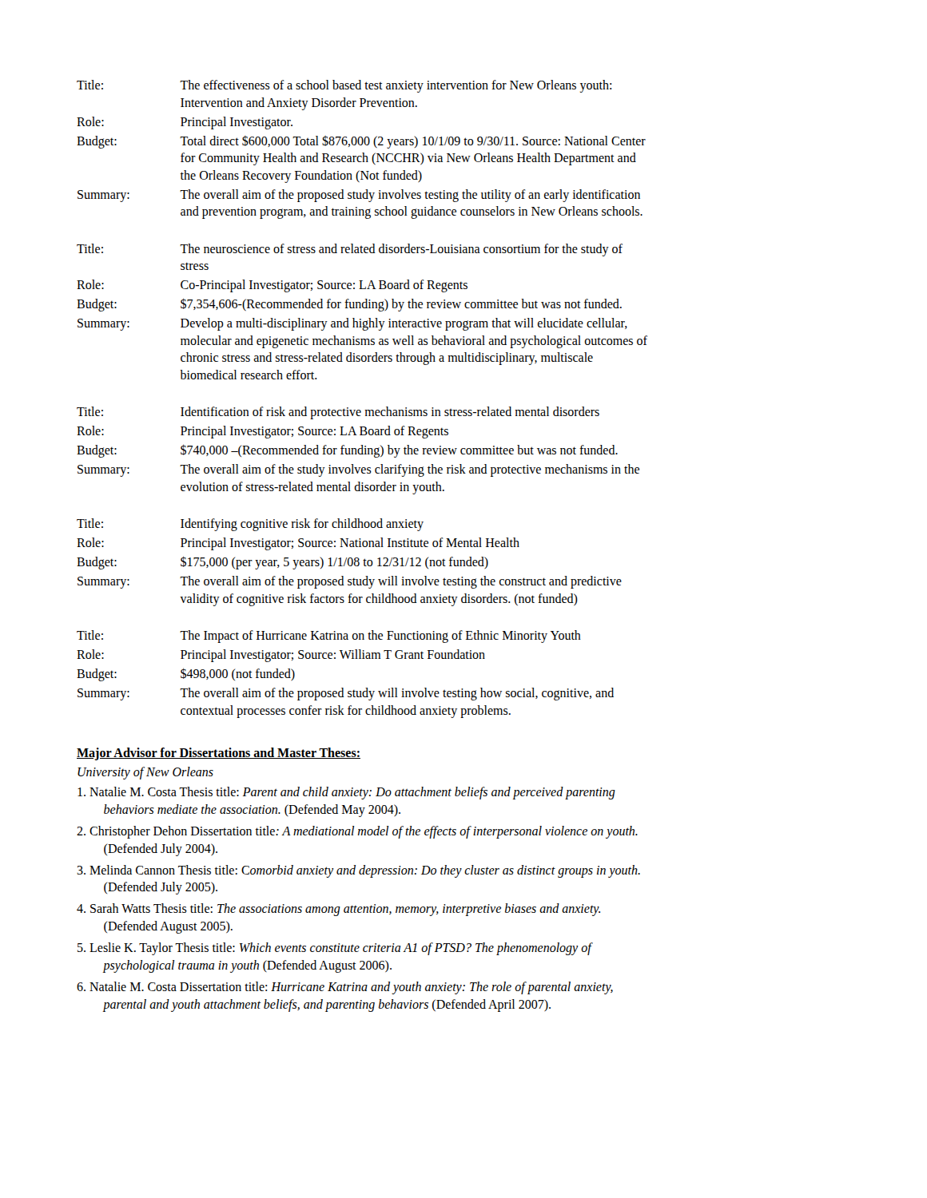| Title: | The effectiveness of a school based test anxiety intervention for New Orleans youth: Intervention and Anxiety Disorder Prevention. |
| Role: | Principal Investigator. |
| Budget: | Total direct $600,000 Total $876,000 (2 years) 10/1/09 to 9/30/11. Source: National Center for Community Health and Research (NCCHR) via New Orleans Health Department and the Orleans Recovery Foundation (Not funded) |
| Summary: | The overall aim of the proposed study involves testing the utility of an early identification and prevention program, and training school guidance counselors in New Orleans schools. |
| Title: | The neuroscience of stress and related disorders-Louisiana consortium for the study of stress |
| Role: | Co-Principal Investigator; Source: LA Board of Regents |
| Budget: | $7,354,606-(Recommended for funding) by the review committee but was not funded. |
| Summary: | Develop a multi-disciplinary and highly interactive program that will elucidate cellular, molecular and epigenetic mechanisms as well as behavioral and psychological outcomes of chronic stress and stress-related disorders through a multidisciplinary, multiscale biomedical research effort. |
| Title: | Identification of risk and protective mechanisms in stress-related mental disorders |
| Role: | Principal Investigator; Source: LA Board of Regents |
| Budget: | $740,000 –(Recommended for funding) by the review committee but was not funded. |
| Summary: | The overall aim of the study involves clarifying the risk and protective mechanisms in the evolution of stress-related mental disorder in youth. |
| Title: | Identifying cognitive risk for childhood anxiety |
| Role: | Principal Investigator; Source: National Institute of Mental Health |
| Budget: | $175,000 (per year, 5 years) 1/1/08 to 12/31/12 (not funded) |
| Summary: | The overall aim of the proposed study will involve testing the construct and predictive validity of cognitive risk factors for childhood anxiety disorders. (not funded) |
| Title: | The Impact of Hurricane Katrina on the Functioning of Ethnic Minority Youth |
| Role: | Principal Investigator; Source: William T Grant Foundation |
| Budget: | $498,000 (not funded) |
| Summary: | The overall aim of the proposed study will involve testing how social, cognitive, and contextual processes confer risk for childhood anxiety problems. |
Major Advisor for Dissertations and Master Theses:
University of New Orleans
1. Natalie M. Costa Thesis title: Parent and child anxiety: Do attachment beliefs and perceived parenting behaviors mediate the association. (Defended May 2004).
2. Christopher Dehon Dissertation title: A mediational model of the effects of interpersonal violence on youth. (Defended July 2004).
3. Melinda Cannon Thesis title: Comorbid anxiety and depression: Do they cluster as distinct groups in youth. (Defended July 2005).
4. Sarah Watts Thesis title: The associations among attention, memory, interpretive biases and anxiety. (Defended August 2005).
5. Leslie K. Taylor Thesis title: Which events constitute criteria A1 of PTSD? The phenomenology of psychological trauma in youth (Defended August 2006).
6. Natalie M. Costa Dissertation title: Hurricane Katrina and youth anxiety: The role of parental anxiety, parental and youth attachment beliefs, and parenting behaviors (Defended April 2007).